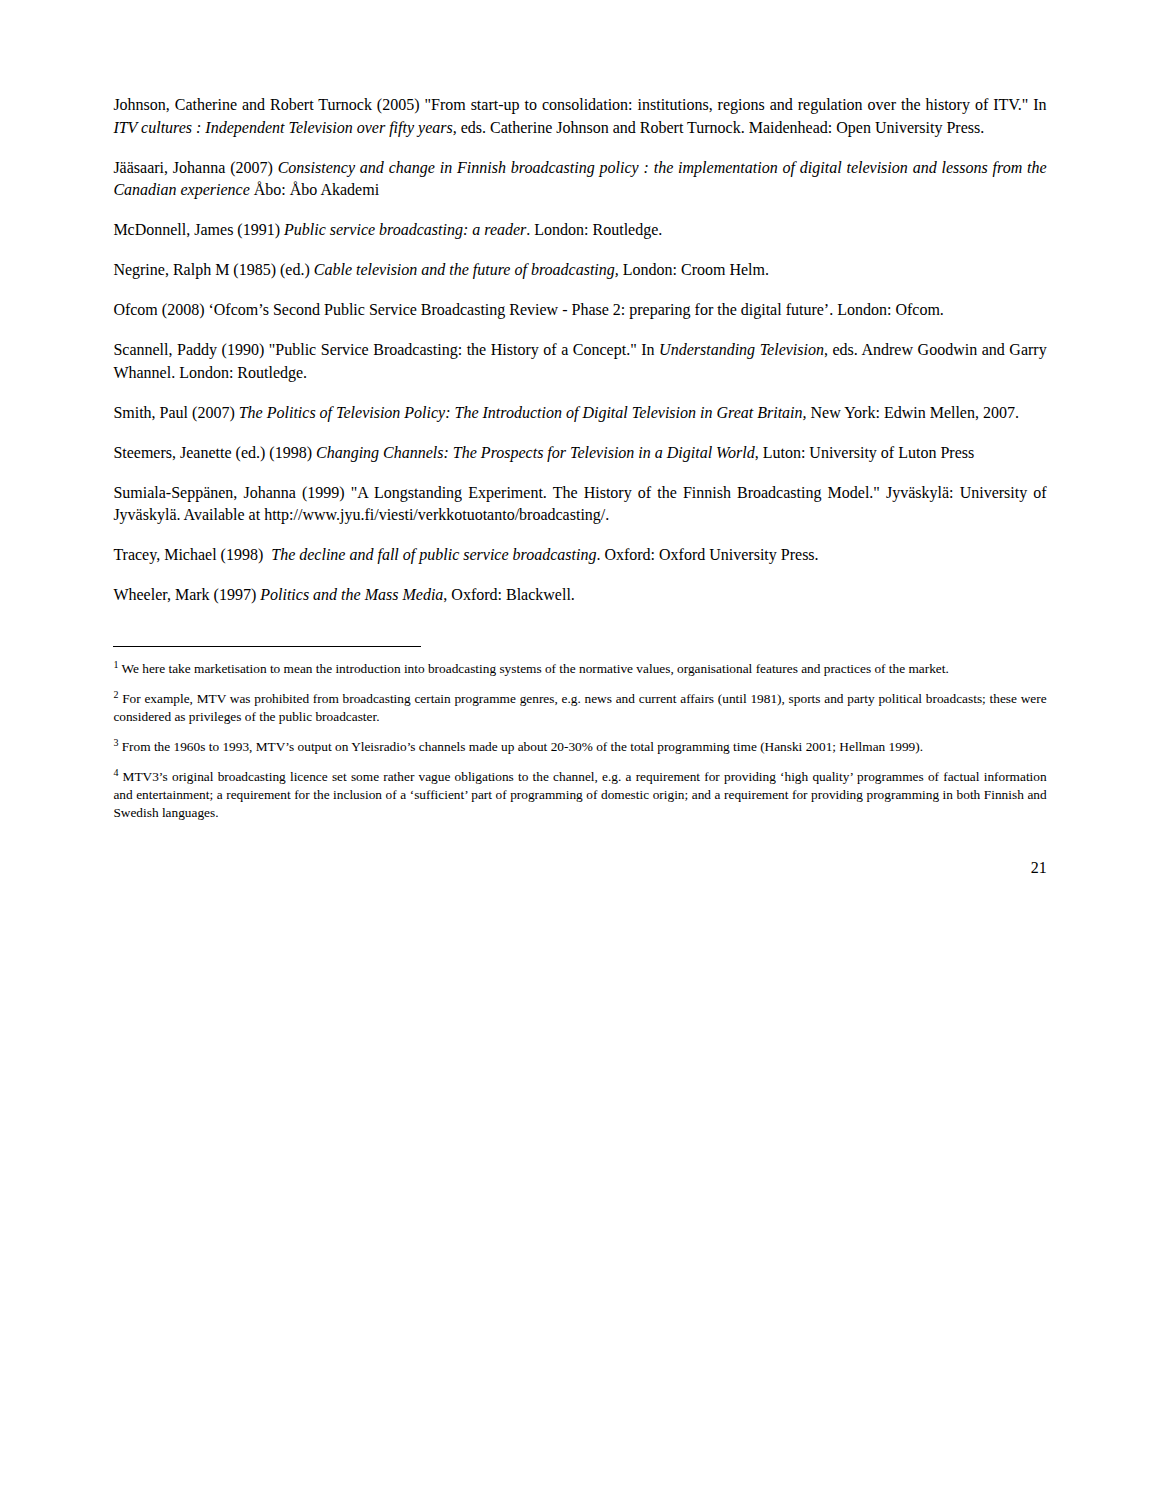Johnson, Catherine and Robert Turnock (2005) "From start-up to consolidation: institutions, regions and regulation over the history of ITV." In ITV cultures : Independent Television over fifty years, eds. Catherine Johnson and Robert Turnock. Maidenhead: Open University Press.
Jääsaari, Johanna (2007) Consistency and change in Finnish broadcasting policy : the implementation of digital television and lessons from the Canadian experience Åbo: Åbo Akademi
McDonnell, James (1991) Public service broadcasting: a reader. London: Routledge.
Negrine, Ralph M (1985) (ed.) Cable television and the future of broadcasting, London: Croom Helm.
Ofcom (2008) ‘Ofcom’s Second Public Service Broadcasting Review - Phase 2: preparing for the digital future’. London: Ofcom.
Scannell, Paddy (1990) "Public Service Broadcasting: the History of a Concept." In Understanding Television, eds. Andrew Goodwin and Garry Whannel. London: Routledge.
Smith, Paul (2007) The Politics of Television Policy: The Introduction of Digital Television in Great Britain, New York: Edwin Mellen, 2007.
Steemers, Jeanette (ed.) (1998) Changing Channels: The Prospects for Television in a Digital World, Luton: University of Luton Press
Sumiala-Seppänen, Johanna (1999) "A Longstanding Experiment. The History of the Finnish Broadcasting Model." Jyväskylä: University of Jyväskylä. Available at http://www.jyu.fi/viesti/verkkotuotanto/broadcasting/.
Tracey, Michael (1998) The decline and fall of public service broadcasting. Oxford: Oxford University Press.
Wheeler, Mark (1997) Politics and the Mass Media, Oxford: Blackwell.
1 We here take marketisation to mean the introduction into broadcasting systems of the normative values, organisational features and practices of the market.
2 For example, MTV was prohibited from broadcasting certain programme genres, e.g. news and current affairs (until 1981), sports and party political broadcasts; these were considered as privileges of the public broadcaster.
3 From the 1960s to 1993, MTV’s output on Yleisradio’s channels made up about 20-30% of the total programming time (Hanski 2001; Hellman 1999).
4 MTV3’s original broadcasting licence set some rather vague obligations to the channel, e.g. a requirement for providing ‘high quality’ programmes of factual information and entertainment; a requirement for the inclusion of a ‘sufficient’ part of programming of domestic origin; and a requirement for providing programming in both Finnish and Swedish languages.
21